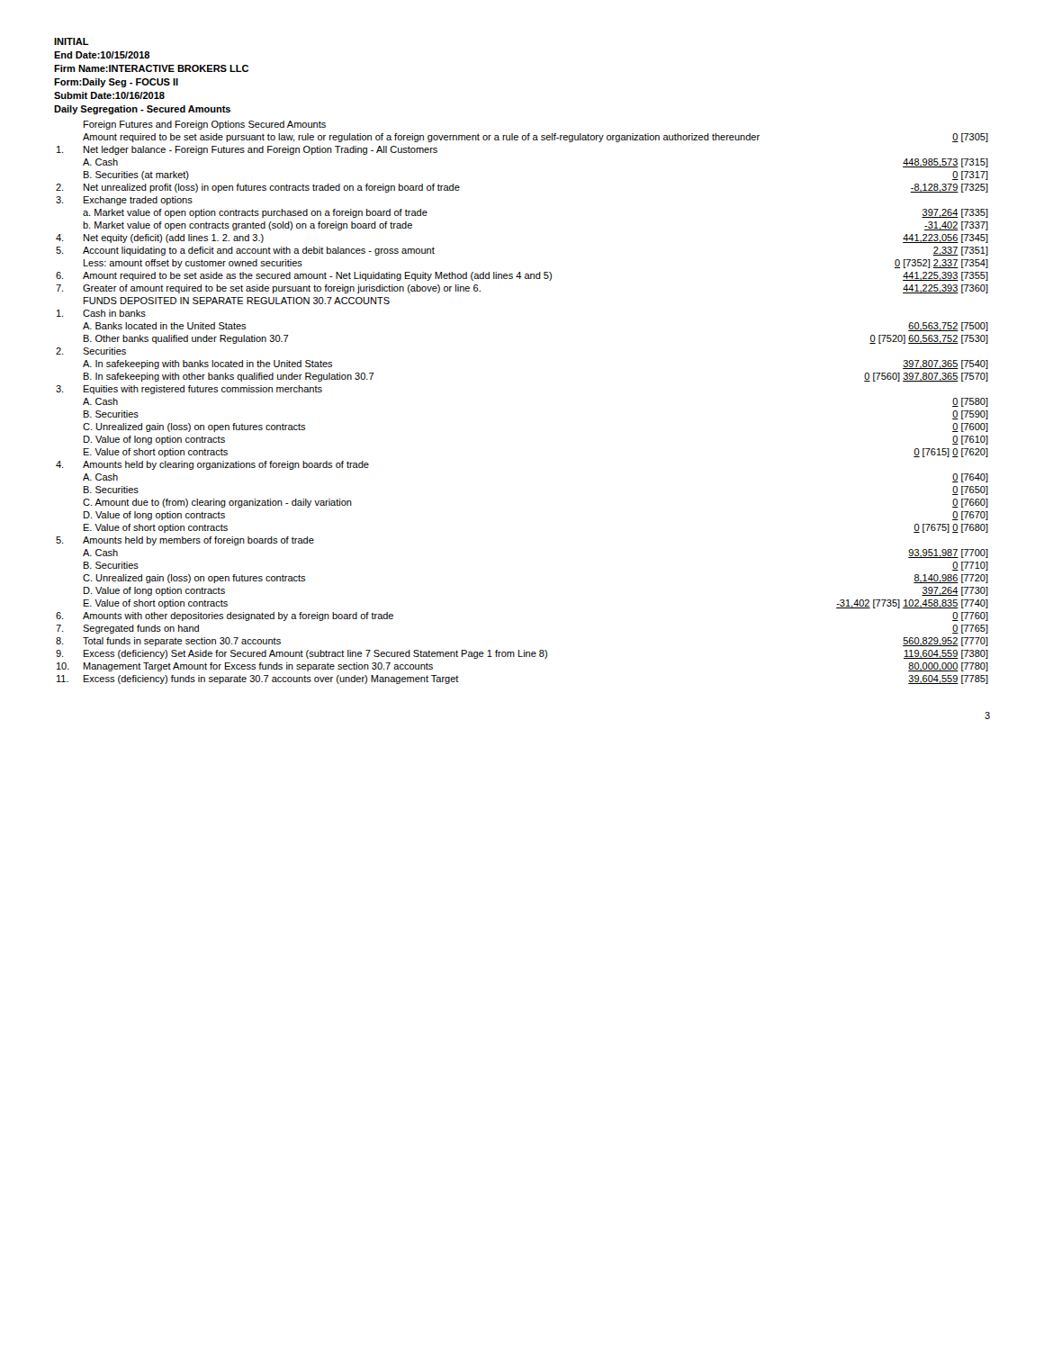INITIAL
End Date:10/15/2018
Firm Name:INTERACTIVE BROKERS LLC
Form:Daily Seg - FOCUS II
Submit Date:10/16/2018
Daily Segregation - Secured Amounts
| | Foreign Futures and Foreign Options Secured Amounts | |
| | Amount required to be set aside pursuant to law, rule or regulation of a foreign government or a rule of a self-regulatory organization authorized thereunder | 0 [7305] |
| 1. | Net ledger balance - Foreign Futures and Foreign Option Trading - All Customers | |
| | A. Cash | 448,985,573 [7315] |
| | B. Securities (at market) | 0 [7317] |
| 2. | Net unrealized profit (loss) in open futures contracts traded on a foreign board of trade | -8,128,379 [7325] |
| 3. | Exchange traded options | |
| | a. Market value of open option contracts purchased on a foreign board of trade | 397,264 [7335] |
| | b. Market value of open contracts granted (sold) on a foreign board of trade | -31,402 [7337] |
| 4. | Net equity (deficit) (add lines 1. 2. and 3.) | 441,223,056 [7345] |
| 5. | Account liquidating to a deficit and account with a debit balances - gross amount | 2,337 [7351] |
| | Less: amount offset by customer owned securities | 0 [7352] 2,337 [7354] |
| 6. | Amount required to be set aside as the secured amount - Net Liquidating Equity Method (add lines 4 and 5) | 441,225,393 [7355] |
| 7. | Greater of amount required to be set aside pursuant to foreign jurisdiction (above) or line 6. | 441,225,393 [7360] |
| | FUNDS DEPOSITED IN SEPARATE REGULATION 30.7 ACCOUNTS | |
| 1. | Cash in banks | |
| | A. Banks located in the United States | 60,563,752 [7500] |
| | B. Other banks qualified under Regulation 30.7 | 0 [7520] 60,563,752 [7530] |
| 2. | Securities | |
| | A. In safekeeping with banks located in the United States | 397,807,365 [7540] |
| | B. In safekeeping with other banks qualified under Regulation 30.7 | 0 [7560] 397,807,365 [7570] |
| 3. | Equities with registered futures commission merchants | |
| | A. Cash | 0 [7580] |
| | B. Securities | 0 [7590] |
| | C. Unrealized gain (loss) on open futures contracts | 0 [7600] |
| | D. Value of long option contracts | 0 [7610] |
| | E. Value of short option contracts | 0 [7615] 0 [7620] |
| 4. | Amounts held by clearing organizations of foreign boards of trade | |
| | A. Cash | 0 [7640] |
| | B. Securities | 0 [7650] |
| | C. Amount due to (from) clearing organization - daily variation | 0 [7660] |
| | D. Value of long option contracts | 0 [7670] |
| | E. Value of short option contracts | 0 [7675] 0 [7680] |
| 5. | Amounts held by members of foreign boards of trade | |
| | A. Cash | 93,951,987 [7700] |
| | B. Securities | 0 [7710] |
| | C. Unrealized gain (loss) on open futures contracts | 8,140,986 [7720] |
| | D. Value of long option contracts | 397,264 [7730] |
| | E. Value of short option contracts | -31,402 [7735] 102,458,835 [7740] |
| 6. | Amounts with other depositories designated by a foreign board of trade | 0 [7760] |
| 7. | Segregated funds on hand | 0 [7765] |
| 8. | Total funds in separate section 30.7 accounts | 560,829,952 [7770] |
| 9. | Excess (deficiency) Set Aside for Secured Amount (subtract line 7 Secured Statement Page 1 from Line 8) | 119,604,559 [7380] |
| 10. | Management Target Amount for Excess funds in separate section 30.7 accounts | 80,000,000 [7780] |
| 11. | Excess (deficiency) funds in separate 30.7 accounts over (under) Management Target | 39,604,559 [7785] |
3